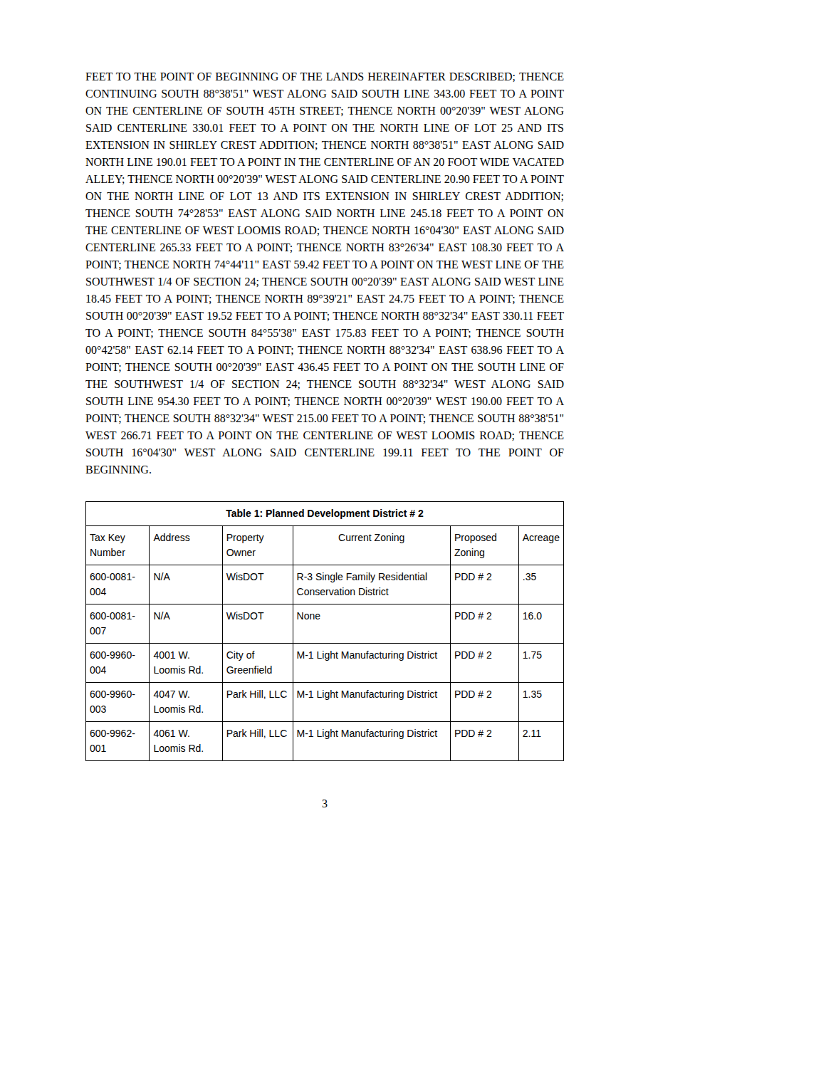FEET TO THE POINT OF BEGINNING OF THE LANDS HEREINAFTER DESCRIBED; THENCE CONTINUING SOUTH 88°38'51" WEST ALONG SAID SOUTH LINE 343.00 FEET TO A POINT ON THE CENTERLINE OF SOUTH 45TH STREET; THENCE NORTH 00°20'39" WEST ALONG SAID CENTERLINE 330.01 FEET TO A POINT ON THE NORTH LINE OF LOT 25 AND ITS EXTENSION IN SHIRLEY CREST ADDITION; THENCE NORTH 88°38'51" EAST ALONG SAID NORTH LINE 190.01 FEET TO A POINT IN THE CENTERLINE OF AN 20 FOOT WIDE VACATED ALLEY; THENCE NORTH 00°20'39" WEST ALONG SAID CENTERLINE 20.90 FEET TO A POINT ON THE NORTH LINE OF LOT 13 AND ITS EXTENSION IN SHIRLEY CREST ADDITION; THENCE SOUTH 74°28'53" EAST ALONG SAID NORTH LINE 245.18 FEET TO A POINT ON THE CENTERLINE OF WEST LOOMIS ROAD; THENCE NORTH 16°04'30" EAST ALONG SAID CENTERLINE 265.33 FEET TO A POINT; THENCE NORTH 83°26'34" EAST 108.30 FEET TO A POINT; THENCE NORTH 74°44'11" EAST 59.42 FEET TO A POINT ON THE WEST LINE OF THE SOUTHWEST 1/4 OF SECTION 24; THENCE SOUTH 00°20'39" EAST ALONG SAID WEST LINE 18.45 FEET TO A POINT; THENCE NORTH 89°39'21" EAST 24.75 FEET TO A POINT; THENCE SOUTH 00°20'39" EAST 19.52 FEET TO A POINT; THENCE NORTH 88°32'34" EAST 330.11 FEET TO A POINT; THENCE SOUTH 84°55'38" EAST 175.83 FEET TO A POINT; THENCE SOUTH 00°42'58" EAST 62.14 FEET TO A POINT; THENCE NORTH 88°32'34" EAST 638.96 FEET TO A POINT; THENCE SOUTH 00°20'39" EAST 436.45 FEET TO A POINT ON THE SOUTH LINE OF THE SOUTHWEST 1/4 OF SECTION 24; THENCE SOUTH 88°32'34" WEST ALONG SAID SOUTH LINE 954.30 FEET TO A POINT; THENCE NORTH 00°20'39" WEST 190.00 FEET TO A POINT; THENCE SOUTH 88°32'34" WEST 215.00 FEET TO A POINT; THENCE SOUTH 88°38'51" WEST 266.71 FEET TO A POINT ON THE CENTERLINE OF WEST LOOMIS ROAD; THENCE SOUTH 16°04'30" WEST ALONG SAID CENTERLINE 199.11 FEET TO THE POINT OF BEGINNING.
Table 1: Planned Development District # 2
| Tax Key Number | Address | Property Owner | Current Zoning | Proposed Zoning | Acreage |
| --- | --- | --- | --- | --- | --- |
| 600-0081-004 | N/A | WisDOT | R-3 Single Family Residential Conservation District | PDD # 2 | .35 |
| 600-0081-007 | N/A | WisDOT | None | PDD # 2 | 16.0 |
| 600-9960-004 | 4001 W. Loomis Rd. | City of Greenfield | M-1 Light Manufacturing District | PDD # 2 | 1.75 |
| 600-9960-003 | 4047 W. Loomis Rd. | Park Hill, LLC | M-1 Light Manufacturing District | PDD # 2 | 1.35 |
| 600-9962-001 | 4061 W. Loomis Rd. | Park Hill, LLC | M-1 Light Manufacturing District | PDD # 2 | 2.11 |
3